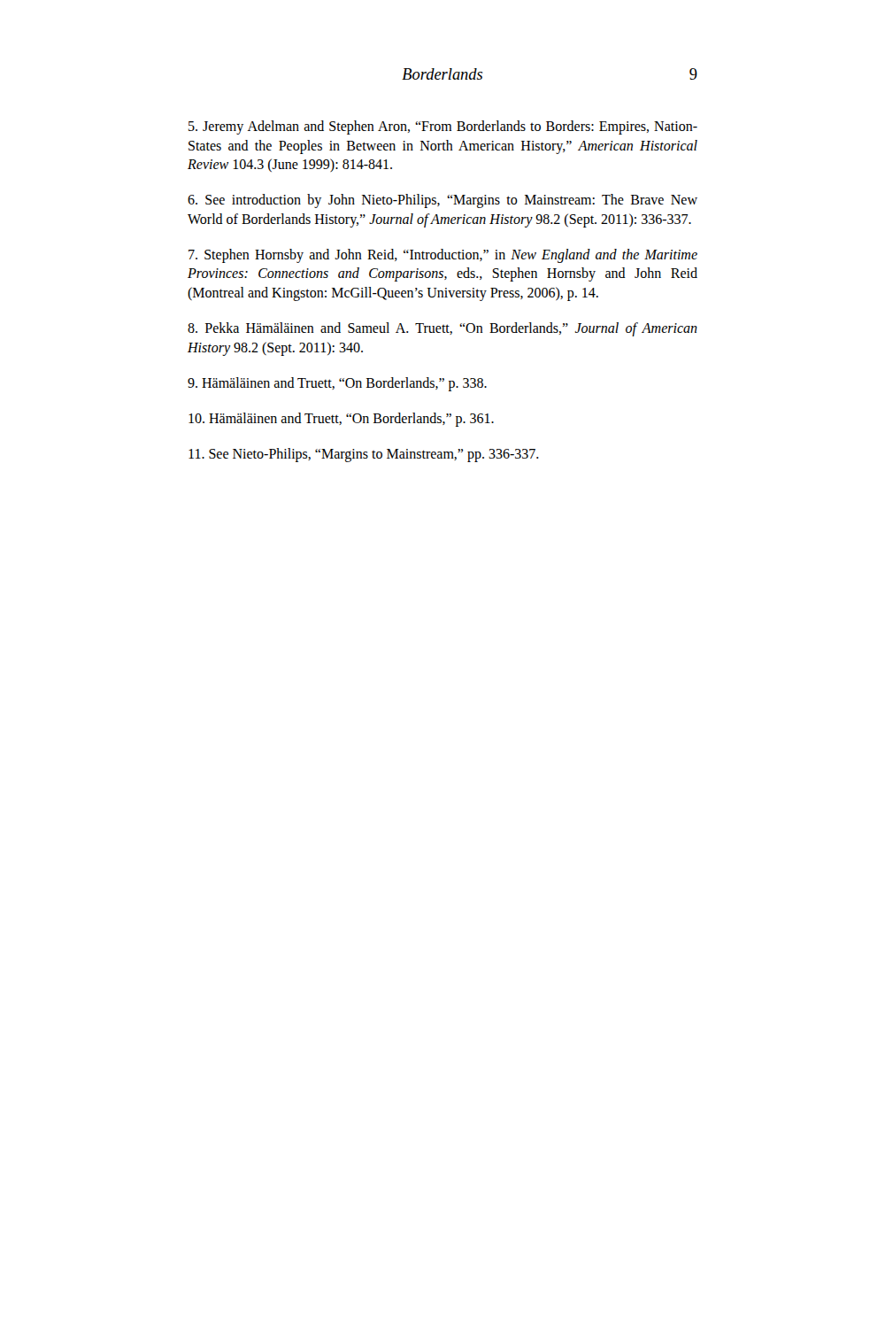Borderlands 9
Jeremy Adelman and Stephen Aron, “From Borderlands to Borders: Empires, Nation-States and the Peoples in Between in North American History,” American Historical Review 104.3 (June 1999): 814-841.
See introduction by John Nieto-Philips, “Margins to Mainstream: The Brave New World of Borderlands History,” Journal of American History 98.2 (Sept. 2011): 336-337.
Stephen Hornsby and John Reid, “Introduction,” in New England and the Maritime Provinces: Connections and Comparisons, eds., Stephen Hornsby and John Reid (Montreal and Kingston: McGill-Queen’s University Press, 2006), p. 14.
Pekka Hämäläinen and Sameul A. Truett, “On Borderlands,” Journal of American History 98.2 (Sept. 2011): 340.
Hämäläinen and Truett, “On Borderlands,” p. 338.
Hämäläinen and Truett, “On Borderlands,” p. 361.
See Nieto-Philips, “Margins to Mainstream,” pp. 336-337.